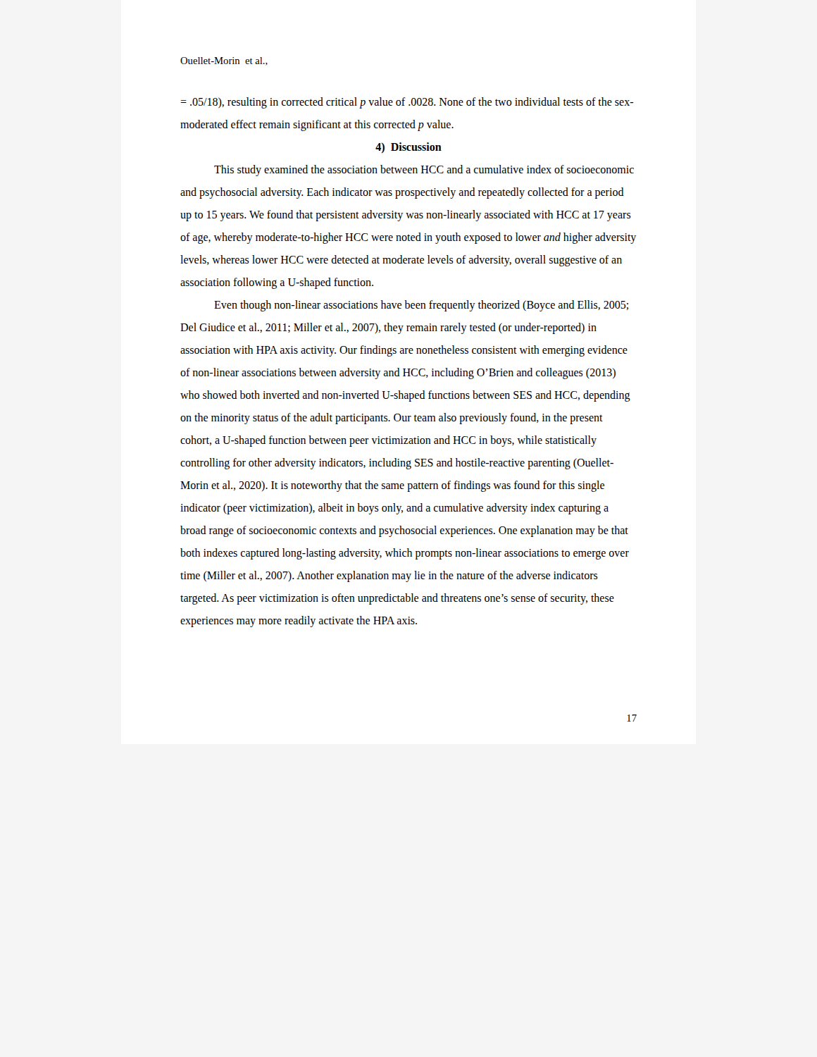Ouellet-Morin et al.,
= .05/18), resulting in corrected critical p value of .0028. None of the two individual tests of the sex-moderated effect remain significant at this corrected p value.
4) Discussion
This study examined the association between HCC and a cumulative index of socioeconomic and psychosocial adversity. Each indicator was prospectively and repeatedly collected for a period up to 15 years. We found that persistent adversity was non-linearly associated with HCC at 17 years of age, whereby moderate-to-higher HCC were noted in youth exposed to lower and higher adversity levels, whereas lower HCC were detected at moderate levels of adversity, overall suggestive of an association following a U-shaped function.
Even though non-linear associations have been frequently theorized (Boyce and Ellis, 2005; Del Giudice et al., 2011; Miller et al., 2007), they remain rarely tested (or under-reported) in association with HPA axis activity. Our findings are nonetheless consistent with emerging evidence of non-linear associations between adversity and HCC, including O’Brien and colleagues (2013) who showed both inverted and non-inverted U-shaped functions between SES and HCC, depending on the minority status of the adult participants. Our team also previously found, in the present cohort, a U-shaped function between peer victimization and HCC in boys, while statistically controlling for other adversity indicators, including SES and hostile-reactive parenting (Ouellet-Morin et al., 2020). It is noteworthy that the same pattern of findings was found for this single indicator (peer victimization), albeit in boys only, and a cumulative adversity index capturing a broad range of socioeconomic contexts and psychosocial experiences. One explanation may be that both indexes captured long-lasting adversity, which prompts non-linear associations to emerge over time (Miller et al., 2007). Another explanation may lie in the nature of the adverse indicators targeted. As peer victimization is often unpredictable and threatens one’s sense of security, these experiences may more readily activate the HPA axis.
17